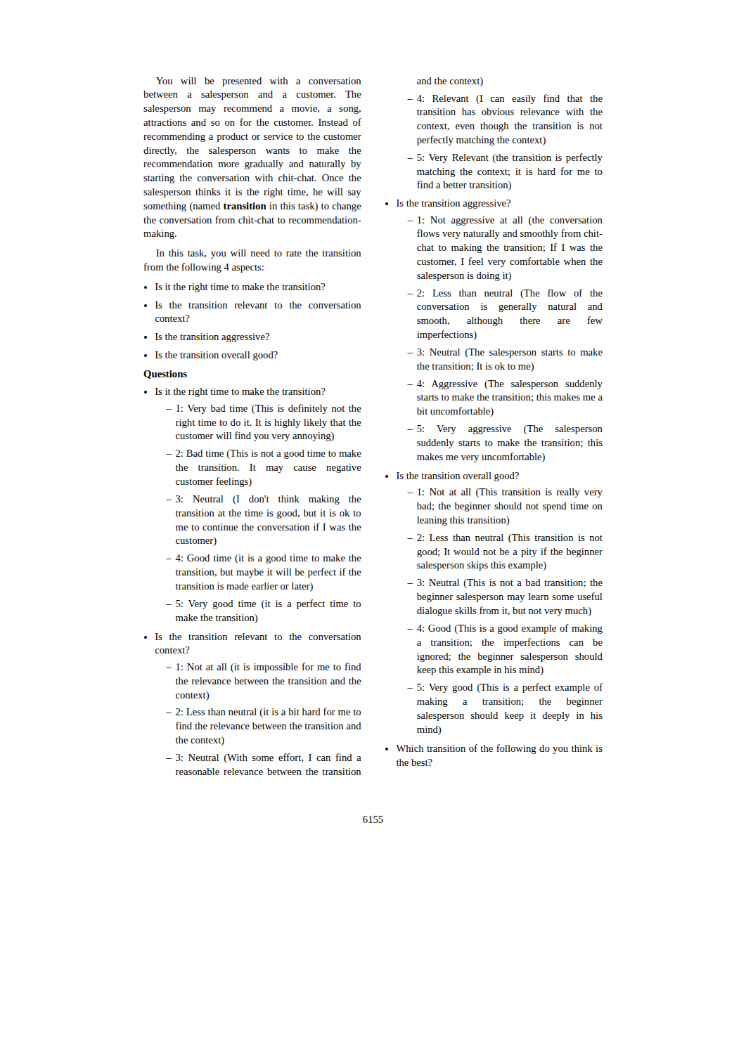You will be presented with a conversation between a salesperson and a customer. The salesperson may recommend a movie, a song, attractions and so on for the customer. Instead of recommending a product or service to the customer directly, the salesperson wants to make the recommendation more gradually and naturally by starting the conversation with chit-chat. Once the salesperson thinks it is the right time, he will say something (named transition in this task) to change the conversation from chit-chat to recommendation-making.
In this task, you will need to rate the transition from the following 4 aspects:
Is it the right time to make the transition?
Is the transition relevant to the conversation context?
Is the transition aggressive?
Is the transition overall good?
Questions
Is it the right time to make the transition?
1: Very bad time (This is definitely not the right time to do it. It is highly likely that the customer will find you very annoying)
2: Bad time (This is not a good time to make the transition. It may cause negative customer feelings)
3: Neutral (I don't think making the transition at the time is good, but it is ok to me to continue the conversation if I was the customer)
4: Good time (it is a good time to make the transition, but maybe it will be perfect if the transition is made earlier or later)
5: Very good time (it is a perfect time to make the transition)
Is the transition relevant to the conversation context?
1: Not at all (it is impossible for me to find the relevance between the transition and the context)
2: Less than neutral (it is a bit hard for me to find the relevance between the transition and the context)
3: Neutral (With some effort, I can find a reasonable relevance between the transition and the context)
4: Relevant (I can easily find that the transition has obvious relevance with the context, even though the transition is not perfectly matching the context)
5: Very Relevant (the transition is perfectly matching the context; it is hard for me to find a better transition)
Is the transition aggressive?
1: Not aggressive at all (the conversation flows very naturally and smoothly from chit-chat to making the transition; If I was the customer, I feel very comfortable when the salesperson is doing it)
2: Less than neutral (The flow of the conversation is generally natural and smooth, although there are few imperfections)
3: Neutral (The salesperson starts to make the transition; It is ok to me)
4: Aggressive (The salesperson suddenly starts to make the transition; this makes me a bit uncomfortable)
5: Very aggressive (The salesperson suddenly starts to make the transition; this makes me very uncomfortable)
Is the transition overall good?
1: Not at all (This transition is really very bad; the beginner should not spend time on leaning this transition)
2: Less than neutral (This transition is not good; It would not be a pity if the beginner salesperson skips this example)
3: Neutral (This is not a bad transition; the beginner salesperson may learn some useful dialogue skills from it, but not very much)
4: Good (This is a good example of making a transition; the imperfections can be ignored; the beginner salesperson should keep this example in his mind)
5: Very good (This is a perfect example of making a transition; the beginner salesperson should keep it deeply in his mind)
Which transition of the following do you think is the best?
6155